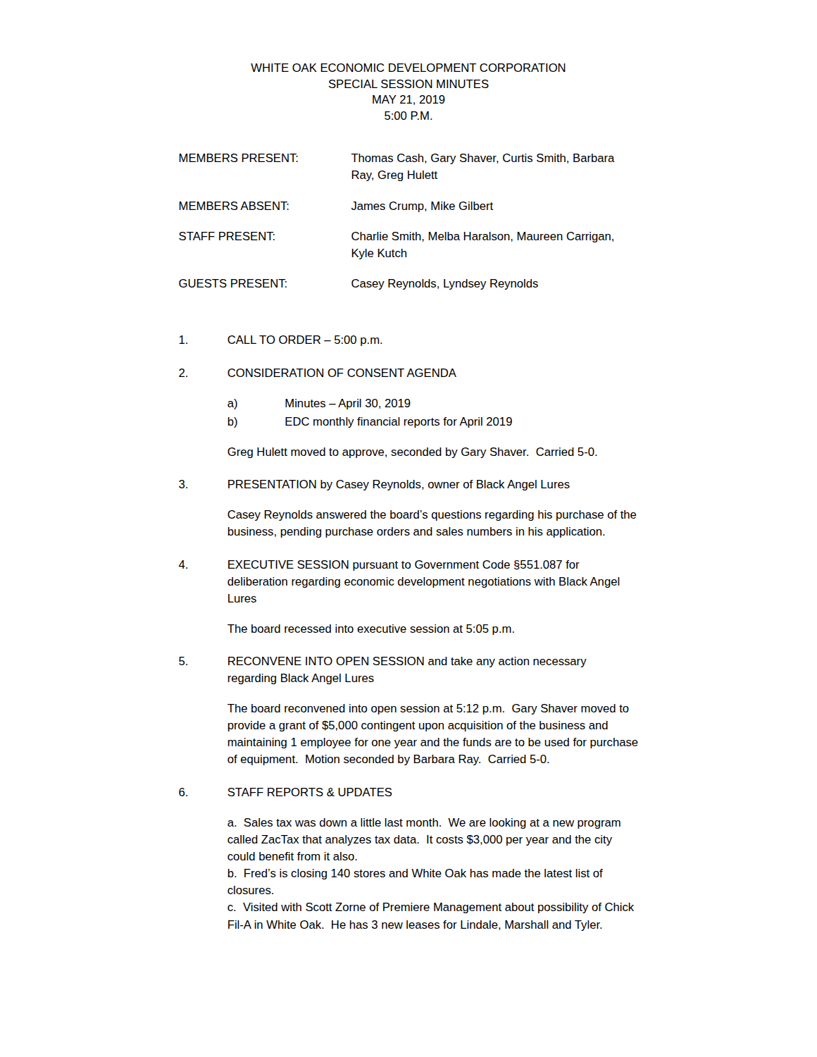WHITE OAK ECONOMIC DEVELOPMENT CORPORATION
SPECIAL SESSION MINUTES
MAY 21, 2019
5:00 P.M.
| MEMBERS PRESENT: | Thomas Cash, Gary Shaver, Curtis Smith, Barbara Ray, Greg Hulett |
| MEMBERS ABSENT: | James Crump, Mike Gilbert |
| STAFF PRESENT: | Charlie Smith, Melba Haralson, Maureen Carrigan, Kyle Kutch |
| GUESTS PRESENT: | Casey Reynolds, Lyndsey Reynolds |
1.
CALL TO ORDER – 5:00 p.m.
2.
CONSIDERATION OF CONSENT AGENDA
a) Minutes – April 30, 2019
b) EDC monthly financial reports for April 2019
Greg Hulett moved to approve, seconded by Gary Shaver. Carried 5-0.
3.
PRESENTATION by Casey Reynolds, owner of Black Angel Lures
Casey Reynolds answered the board’s questions regarding his purchase of the business, pending purchase orders and sales numbers in his application.
4.
EXECUTIVE SESSION pursuant to Government Code §551.087 for deliberation regarding economic development negotiations with Black Angel Lures
The board recessed into executive session at 5:05 p.m.
5.
RECONVENE INTO OPEN SESSION and take any action necessary regarding Black Angel Lures
The board reconvened into open session at 5:12 p.m. Gary Shaver moved to provide a grant of $5,000 contingent upon acquisition of the business and maintaining 1 employee for one year and the funds are to be used for purchase of equipment. Motion seconded by Barbara Ray. Carried 5-0.
6.
STAFF REPORTS & UPDATES
a. Sales tax was down a little last month. We are looking at a new program called ZacTax that analyzes tax data. It costs $3,000 per year and the city could benefit from it also.
b. Fred’s is closing 140 stores and White Oak has made the latest list of closures.
c. Visited with Scott Zorne of Premiere Management about possibility of Chick Fil-A in White Oak. He has 3 new leases for Lindale, Marshall and Tyler.